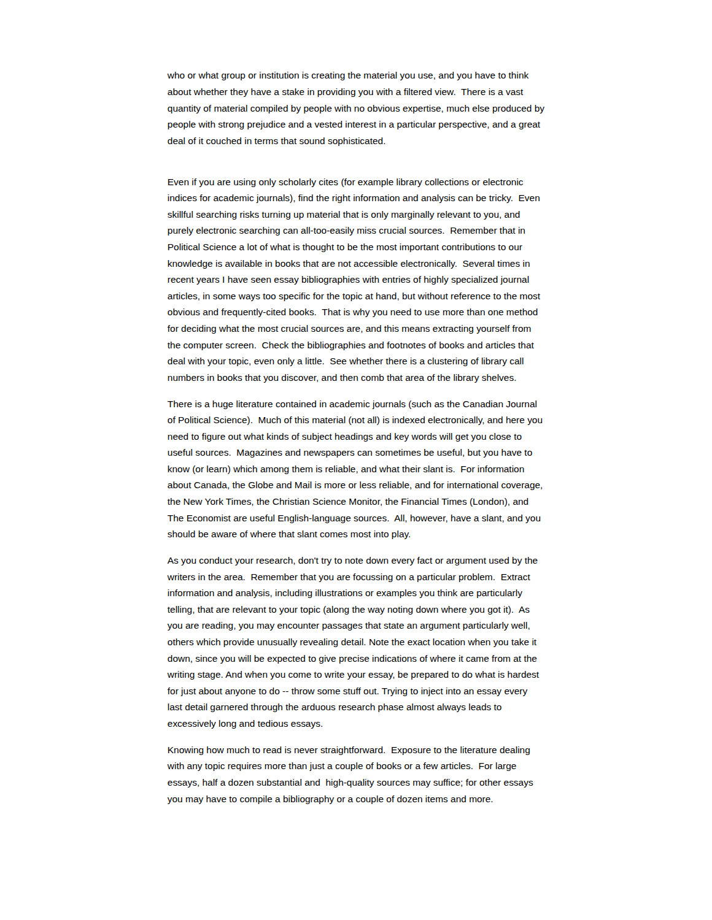who or what group or institution is creating the material you use, and you have to think about whether they have a stake in providing you with a filtered view. There is a vast quantity of material compiled by people with no obvious expertise, much else produced by people with strong prejudice and a vested interest in a particular perspective, and a great deal of it couched in terms that sound sophisticated.
Even if you are using only scholarly cites (for example library collections or electronic indices for academic journals), find the right information and analysis can be tricky. Even skillful searching risks turning up material that is only marginally relevant to you, and purely electronic searching can all-too-easily miss crucial sources. Remember that in Political Science a lot of what is thought to be the most important contributions to our knowledge is available in books that are not accessible electronically. Several times in recent years I have seen essay bibliographies with entries of highly specialized journal articles, in some ways too specific for the topic at hand, but without reference to the most obvious and frequently-cited books. That is why you need to use more than one method for deciding what the most crucial sources are, and this means extracting yourself from the computer screen. Check the bibliographies and footnotes of books and articles that deal with your topic, even only a little. See whether there is a clustering of library call numbers in books that you discover, and then comb that area of the library shelves.
There is a huge literature contained in academic journals (such as the Canadian Journal of Political Science). Much of this material (not all) is indexed electronically, and here you need to figure out what kinds of subject headings and key words will get you close to useful sources. Magazines and newspapers can sometimes be useful, but you have to know (or learn) which among them is reliable, and what their slant is. For information about Canada, the Globe and Mail is more or less reliable, and for international coverage, the New York Times, the Christian Science Monitor, the Financial Times (London), and The Economist are useful English-language sources. All, however, have a slant, and you should be aware of where that slant comes most into play.
As you conduct your research, don't try to note down every fact or argument used by the writers in the area. Remember that you are focussing on a particular problem. Extract information and analysis, including illustrations or examples you think are particularly telling, that are relevant to your topic (along the way noting down where you got it). As you are reading, you may encounter passages that state an argument particularly well, others which provide unusually revealing detail. Note the exact location when you take it down, since you will be expected to give precise indications of where it came from at the writing stage. And when you come to write your essay, be prepared to do what is hardest for just about anyone to do -- throw some stuff out. Trying to inject into an essay every last detail garnered through the arduous research phase almost always leads to excessively long and tedious essays.
Knowing how much to read is never straightforward. Exposure to the literature dealing with any topic requires more than just a couple of books or a few articles. For large essays, half a dozen substantial and high-quality sources may suffice; for other essays you may have to compile a bibliography or a couple of dozen items and more.